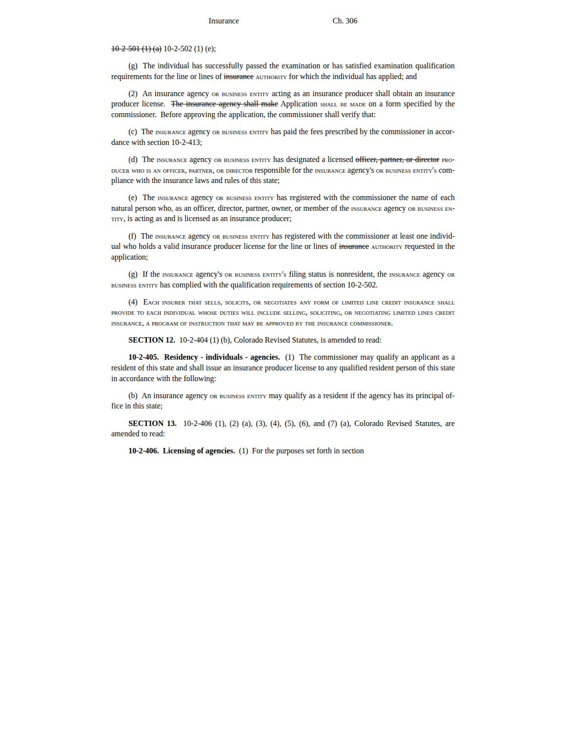Insurance Ch. 306
10-2-501 (1) (a) 10-2-502 (1) (e);
(g) The individual has successfully passed the examination or has satisfied examination qualification requirements for the line or lines of insurance authority for which the individual has applied; and
(2) An insurance agency or business entity acting as an insurance producer shall obtain an insurance producer license. The insurance agency shall make Application shall be made on a form specified by the commissioner. Before approving the application, the commissioner shall verify that:
(c) The insurance agency or business entity has paid the fees prescribed by the commissioner in accordance with section 10-2-413;
(d) The insurance agency or business entity has designated a licensed officer, partner, or director producer who is an officer, partner, or director responsible for the insurance agency's or business entity's compliance with the insurance laws and rules of this state;
(e) The insurance agency or business entity has registered with the commissioner the name of each natural person who, as an officer, director, partner, owner, or member of the insurance agency or business entity, is acting as and is licensed as an insurance producer;
(f) The insurance agency or business entity has registered with the commissioner at least one individual who holds a valid insurance producer license for the line or lines of insurance authority requested in the application;
(g) If the insurance agency's or business entity's filing status is nonresident, the insurance agency or business entity has complied with the qualification requirements of section 10-2-502.
(4) Each insurer that sells, solicits, or negotiates any form of limited line credit insurance shall provide to each individual whose duties will include selling, soliciting, or negotiating limited lines credit insurance, a program of instruction that may be approved by the insurance commissioner.
SECTION 12. 10-2-404 (1) (b), Colorado Revised Statutes, is amended to read:
10-2-405. Residency - individuals - agencies. (1) The commissioner may qualify an applicant as a resident of this state and shall issue an insurance producer license to any qualified resident person of this state in accordance with the following:
(b) An insurance agency or business entity may qualify as a resident if the agency has its principal office in this state;
SECTION 13. 10-2-406 (1), (2) (a), (3), (4), (5), (6), and (7) (a), Colorado Revised Statutes, are amended to read:
10-2-406. Licensing of agencies. (1) For the purposes set forth in section